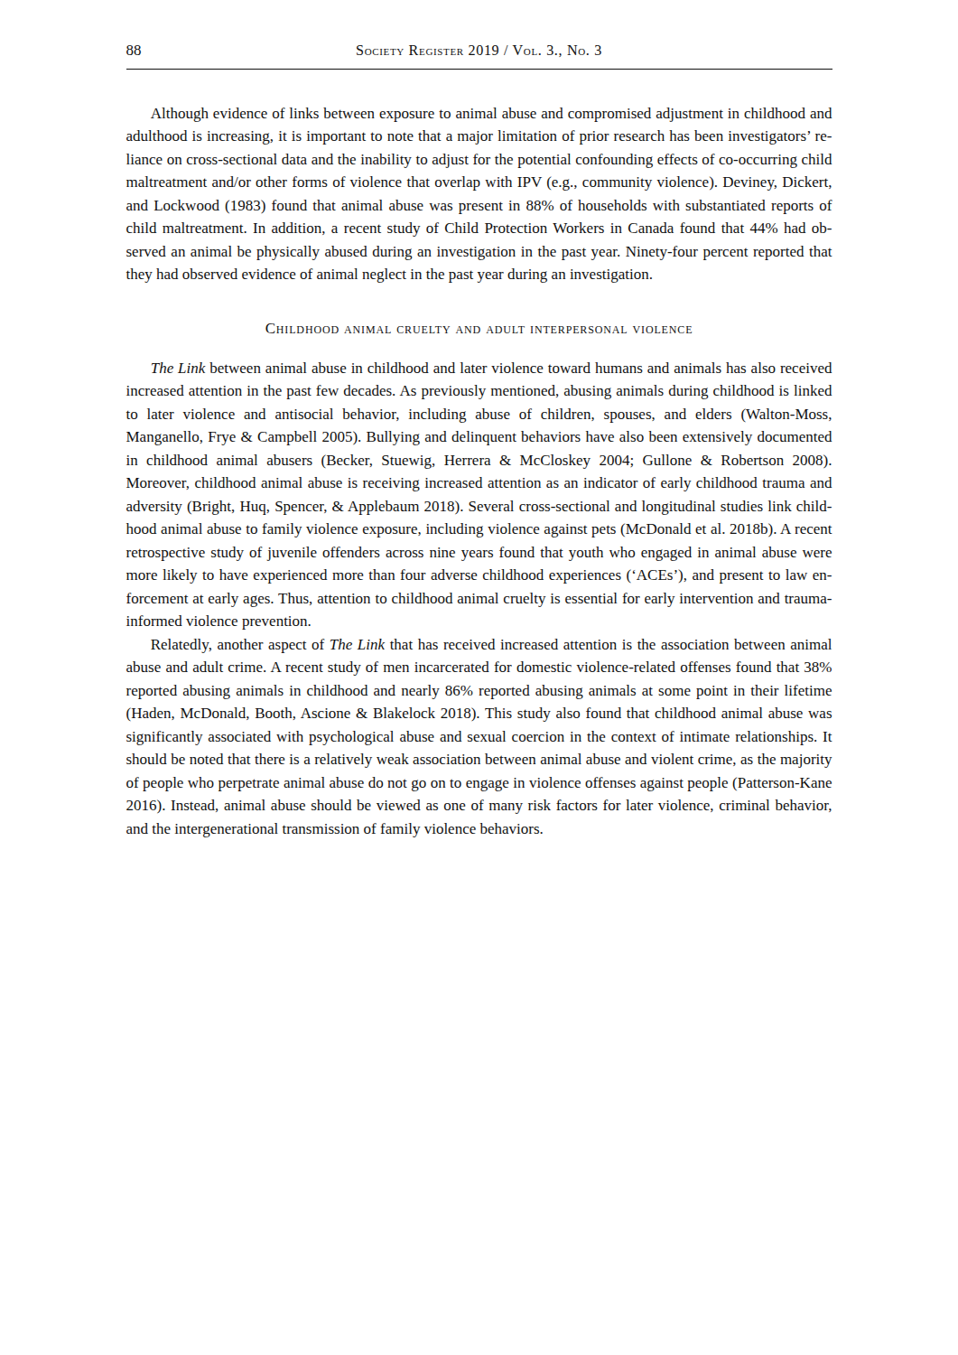88 Society Register 2019 / Vol. 3., No. 3 88
Although evidence of links between exposure to animal abuse and compromised adjustment in childhood and adulthood is increasing, it is important to note that a major limitation of prior research has been investigators’ reliance on cross-sectional data and the inability to adjust for the potential confounding effects of co-occurring child maltreatment and/or other forms of violence that overlap with IPV (e.g., community violence). Deviney, Dickert, and Lockwood (1983) found that animal abuse was present in 88% of households with substantiated reports of child maltreatment. In addition, a recent study of Child Protection Workers in Canada found that 44% had observed an animal be physically abused during an investigation in the past year. Ninety-four percent reported that they had observed evidence of animal neglect in the past year during an investigation.
Childhood animal cruelty and adult interpersonal violence
The Link between animal abuse in childhood and later violence toward humans and animals has also received increased attention in the past few decades. As previously mentioned, abusing animals during childhood is linked to later violence and antisocial behavior, including abuse of children, spouses, and elders (Walton-Moss, Manganello, Frye & Campbell 2005). Bullying and delinquent behaviors have also been extensively documented in childhood animal abusers (Becker, Stuewig, Herrera & McCloskey 2004; Gullone & Robertson 2008). Moreover, childhood animal abuse is receiving increased attention as an indicator of early childhood trauma and adversity (Bright, Huq, Spencer, & Applebaum 2018). Several cross-sectional and longitudinal studies link childhood animal abuse to family violence exposure, including violence against pets (McDonald et al. 2018b). A recent retrospective study of juvenile offenders across nine years found that youth who engaged in animal abuse were more likely to have experienced more than four adverse childhood experiences (‘ACEs’), and present to law enforcement at early ages. Thus, attention to childhood animal cruelty is essential for early intervention and trauma-informed violence prevention.
Relatedly, another aspect of The Link that has received increased attention is the association between animal abuse and adult crime. A recent study of men incarcerated for domestic violence-related offenses found that 38% reported abusing animals in childhood and nearly 86% reported abusing animals at some point in their lifetime (Haden, McDonald, Booth, Ascione & Blakelock 2018). This study also found that childhood animal abuse was significantly associated with psychological abuse and sexual coercion in the context of intimate relationships. It should be noted that there is a relatively weak association between animal abuse and violent crime, as the majority of people who perpetrate animal abuse do not go on to engage in violence offenses against people (Patterson-Kane 2016). Instead, animal abuse should be viewed as one of many risk factors for later violence, criminal behavior, and the intergenerational transmission of family violence behaviors.